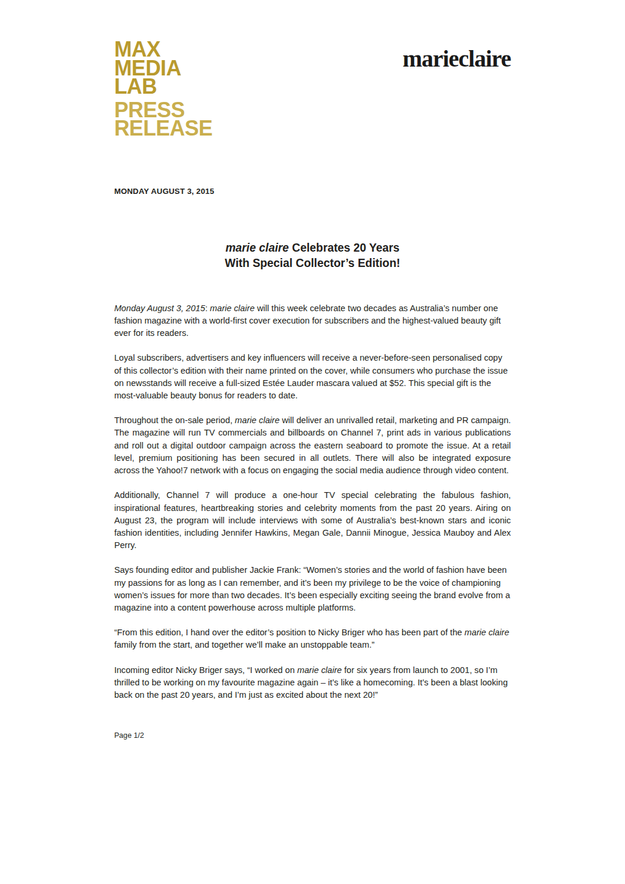MAX MEDIA LAB PRESS RELEASE
marieclaire
MONDAY AUGUST 3, 2015
marie claire Celebrates 20 Years
With Special Collector’s Edition!
Monday August 3, 2015: marie claire will this week celebrate two decades as Australia’s number one fashion magazine with a world-first cover execution for subscribers and the highest-valued beauty gift ever for its readers.
Loyal subscribers, advertisers and key influencers will receive a never-before-seen personalised copy of this collector’s edition with their name printed on the cover, while consumers who purchase the issue on newsstands will receive a full-sized Estée Lauder mascara valued at $52. This special gift is the most-valuable beauty bonus for readers to date.
Throughout the on-sale period, marie claire will deliver an unrivalled retail, marketing and PR campaign. The magazine will run TV commercials and billboards on Channel 7, print ads in various publications and roll out a digital outdoor campaign across the eastern seaboard to promote the issue. At a retail level, premium positioning has been secured in all outlets. There will also be integrated exposure across the Yahoo!7 network with a focus on engaging the social media audience through video content.
Additionally, Channel 7 will produce a one-hour TV special celebrating the fabulous fashion, inspirational features, heartbreaking stories and celebrity moments from the past 20 years. Airing on August 23, the program will include interviews with some of Australia’s best-known stars and iconic fashion identities, including Jennifer Hawkins, Megan Gale, Dannii Minogue, Jessica Mauboy and Alex Perry.
Says founding editor and publisher Jackie Frank: “Women’s stories and the world of fashion have been my passions for as long as I can remember, and it’s been my privilege to be the voice of championing women’s issues for more than two decades. It’s been especially exciting seeing the brand evolve from a magazine into a content powerhouse across multiple platforms.
“From this edition, I hand over the editor’s position to Nicky Briger who has been part of the marie claire family from the start, and together we’ll make an unstoppable team.”
Incoming editor Nicky Briger says, “I worked on marie claire for six years from launch to 2001, so I’m thrilled to be working on my favourite magazine again – it’s like a homecoming. It’s been a blast looking back on the past 20 years, and I’m just as excited about the next 20!”
Page 1/2